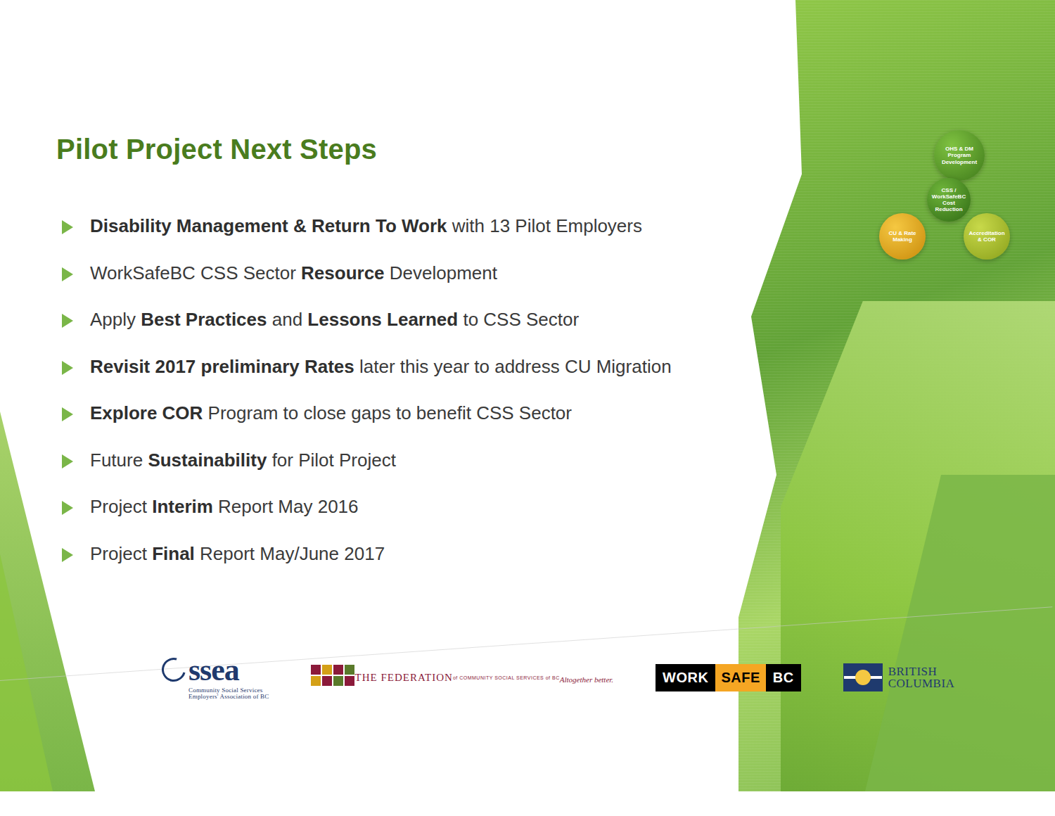OHS & DM
Program
Development
CSS /
WorkSafeBC
Cost
Reduction
CU & Rate
Making
Accreditation
& COR
Pilot Project Next Steps
Disability Management & Return To Work with 13 Pilot Employers
WorkSafeBC CSS Sector Resource Development
Apply Best Practices and Lessons Learned to CSS Sector
Revisit 2017 preliminary Rates later this year to address CU Migration
Explore COR Program to close gaps to benefit CSS Sector
Future Sustainability for Pilot Project
Project Interim Report May 2016
Project Final Report May/June 2017
ssea
Community Social Services
Employers' Association of BC
THE FEDERATION
of COMMUNITY SOCIAL SERVICES of BC
Altogether better.
WORK SAFE BC
BRITISH
COLUMBIA